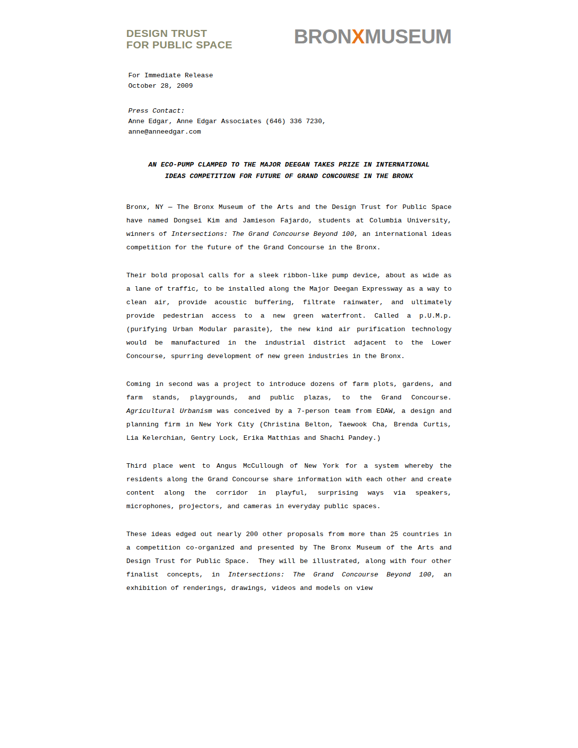Design Trust
for Public Space
BRONXMUSEUM
For Immediate Release
October 28, 2009
Press Contact:
Anne Edgar, Anne Edgar Associates (646) 336 7230,
anne@anneedgar.com
An eco-pump clamped to the Major Deegan takes prize in international ideas competition for future of Grand Concourse in the Bronx
Bronx, NY — The Bronx Museum of the Arts and the Design Trust for Public Space have named Dongsei Kim and Jamieson Fajardo, students at Columbia University, winners of Intersections: The Grand Concourse Beyond 100, an international ideas competition for the future of the Grand Concourse in the Bronx.
Their bold proposal calls for a sleek ribbon-like pump device, about as wide as a lane of traffic, to be installed along the Major Deegan Expressway as a way to clean air, provide acoustic buffering, filtrate rainwater, and ultimately provide pedestrian access to a new green waterfront. Called a p.U.M.p. (purifying Urban Modular parasite), the new kind air purification technology would be manufactured in the industrial district adjacent to the Lower Concourse, spurring development of new green industries in the Bronx.
Coming in second was a project to introduce dozens of farm plots, gardens, and farm stands, playgrounds, and public plazas, to the Grand Concourse. Agricultural Urbanism was conceived by a 7-person team from EDAW, a design and planning firm in New York City (Christina Belton, Taewook Cha, Brenda Curtis, Lia Kelerchian, Gentry Lock, Erika Matthias and Shachi Pandey.)
Third place went to Angus McCullough of New York for a system whereby the residents along the Grand Concourse share information with each other and create content along the corridor in playful, surprising ways via speakers, microphones, projectors, and cameras in everyday public spaces.
These ideas edged out nearly 200 other proposals from more than 25 countries in a competition co-organized and presented by The Bronx Museum of the Arts and Design Trust for Public Space. They will be illustrated, along with four other finalist concepts, in Intersections: The Grand Concourse Beyond 100, an exhibition of renderings, drawings, videos and models on view